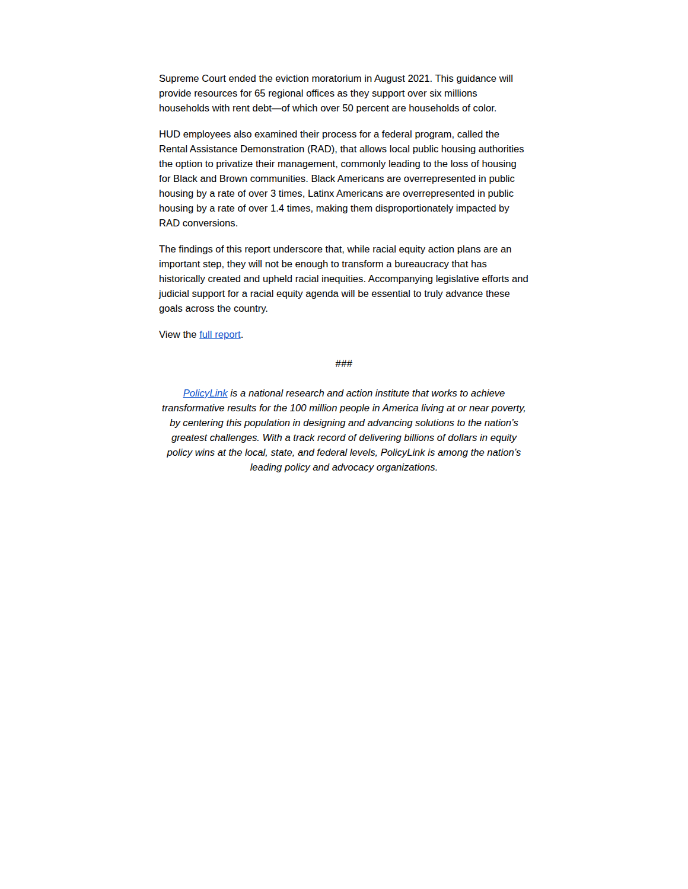Supreme Court ended the eviction moratorium in August 2021. This guidance will provide resources for 65 regional offices as they support over six millions households with rent debt—of which over 50 percent are households of color.
HUD employees also examined their process for a federal program, called the Rental Assistance Demonstration (RAD), that allows local public housing authorities the option to privatize their management, commonly leading to the loss of housing for Black and Brown communities. Black Americans are overrepresented in public housing by a rate of over 3 times, Latinx Americans are overrepresented in public housing by a rate of over 1.4 times, making them disproportionately impacted by RAD conversions.
The findings of this report underscore that, while racial equity action plans are an important step, they will not be enough to transform a bureaucracy that has historically created and upheld racial inequities. Accompanying legislative efforts and judicial support for a racial equity agenda will be essential to truly advance these goals across the country.
View the full report.
###
PolicyLink is a national research and action institute that works to achieve transformative results for the 100 million people in America living at or near poverty, by centering this population in designing and advancing solutions to the nation’s greatest challenges. With a track record of delivering billions of dollars in equity policy wins at the local, state, and federal levels, PolicyLink is among the nation’s leading policy and advocacy organizations.